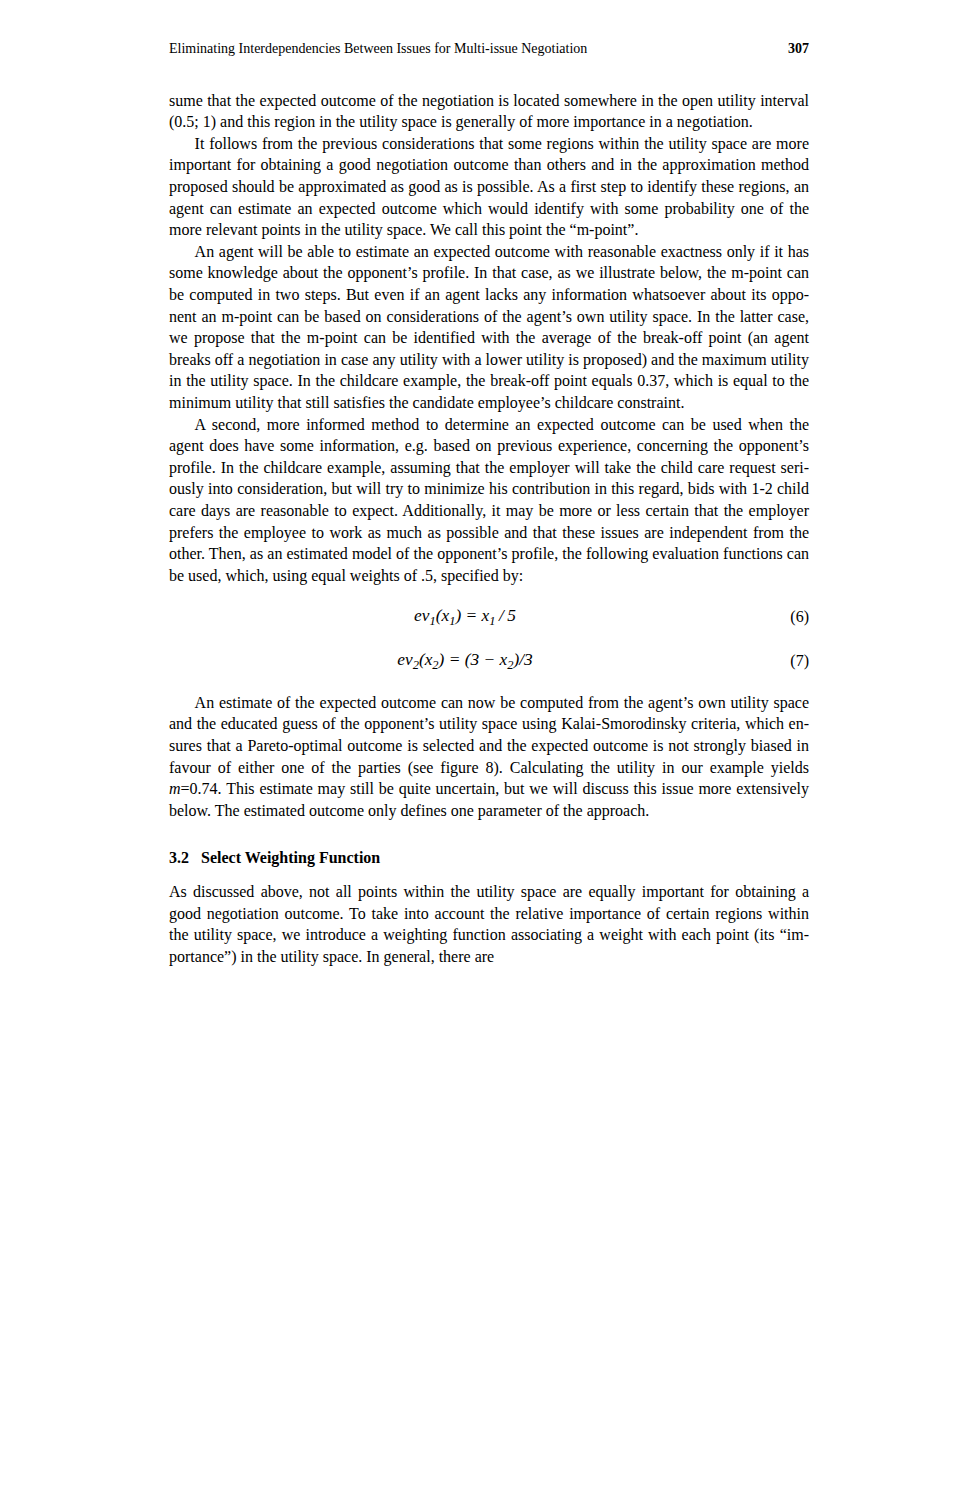Eliminating Interdependencies Between Issues for Multi-issue Negotiation 307
sume that the expected outcome of the negotiation is located somewhere in the open utility interval (0.5; 1) and this region in the utility space is generally of more importance in a negotiation.
It follows from the previous considerations that some regions within the utility space are more important for obtaining a good negotiation outcome than others and in the approximation method proposed should be approximated as good as is possible. As a first step to identify these regions, an agent can estimate an expected outcome which would identify with some probability one of the more relevant points in the utility space. We call this point the “m-point”.
An agent will be able to estimate an expected outcome with reasonable exactness only if it has some knowledge about the opponent’s profile. In that case, as we illustrate below, the m-point can be computed in two steps. But even if an agent lacks any information whatsoever about its opponent an m-point can be based on considerations of the agent’s own utility space. In the latter case, we propose that the m-point can be identified with the average of the break-off point (an agent breaks off a negotiation in case any utility with a lower utility is proposed) and the maximum utility in the utility space. In the childcare example, the break-off point equals 0.37, which is equal to the minimum utility that still satisfies the candidate employee’s childcare constraint.
A second, more informed method to determine an expected outcome can be used when the agent does have some information, e.g. based on previous experience, concerning the opponent’s profile. In the childcare example, assuming that the employer will take the child care request seriously into consideration, but will try to minimize his contribution in this regard, bids with 1-2 child care days are reasonable to expect. Additionally, it may be more or less certain that the employer prefers the employee to work as much as possible and that these issues are independent from the other. Then, as an estimated model of the opponent’s profile, the following evaluation functions can be used, which, using equal weights of .5, specified by:
ev1(x1) = x1 / 5 (6)
ev2(x2) = (3 − x2)/3 (7)
An estimate of the expected outcome can now be computed from the agent’s own utility space and the educated guess of the opponent’s utility space using Kalai-Smorodinsky criteria, which ensures that a Pareto-optimal outcome is selected and the expected outcome is not strongly biased in favour of either one of the parties (see figure 8). Calculating the utility in our example yields m=0.74. This estimate may still be quite uncertain, but we will discuss this issue more extensively below. The estimated outcome only defines one parameter of the approach.
3.2 Select Weighting Function
As discussed above, not all points within the utility space are equally important for obtaining a good negotiation outcome. To take into account the relative importance of certain regions within the utility space, we introduce a weighting function associating a weight with each point (its “importance”) in the utility space. In general, there are